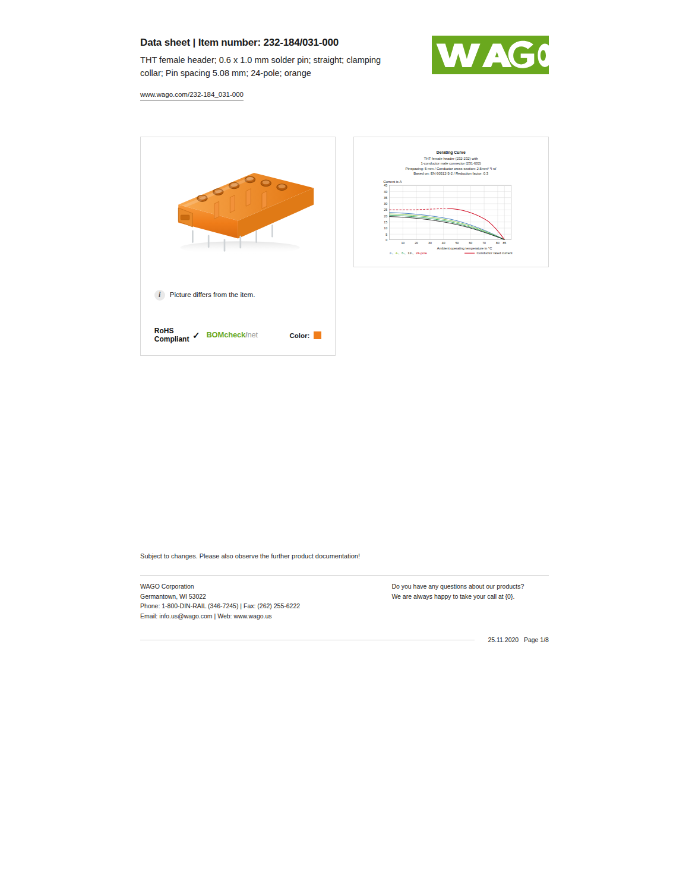Data sheet | Item number: 232-184/031-000
THT female header; 0.6 x 1.0 mm solder pin; straight; clamping collar; Pin spacing 5.08 mm; 24-pole; orange
www.wago.com/232-184_031-000
i Picture differs from the item.
RoHS
Compliant ✓
BOMcheck/net
Color:
Derating Curve THT female header (232-232) with 1-conductor male connector (231-602) Pinspacing: 5 mm / Conductor cross-section: 2.5mm² *l-st' Based on: EN 60512-5-2 / Reduction factor: 0.3 Current is A 45 40 35 30 25 20 15 10 5 0 10 20 30 40 50 60 70 80 85 Ambient operating temperature in °C 2-, 4-, 6-, 12-, 24-pole Conductor rated current
Subject to changes. Please also observe the further product documentation!
WAGO Corporation
Germantown, WI 53022
Phone: 1-800-DIN-RAIL (346-7245) | Fax: (262) 255-6222
Email: info.us@wago.com | Web: www.wago.us
Do you have any questions about our products?
We are always happy to take your call at {0}.
25.11.2020 Page 1/8